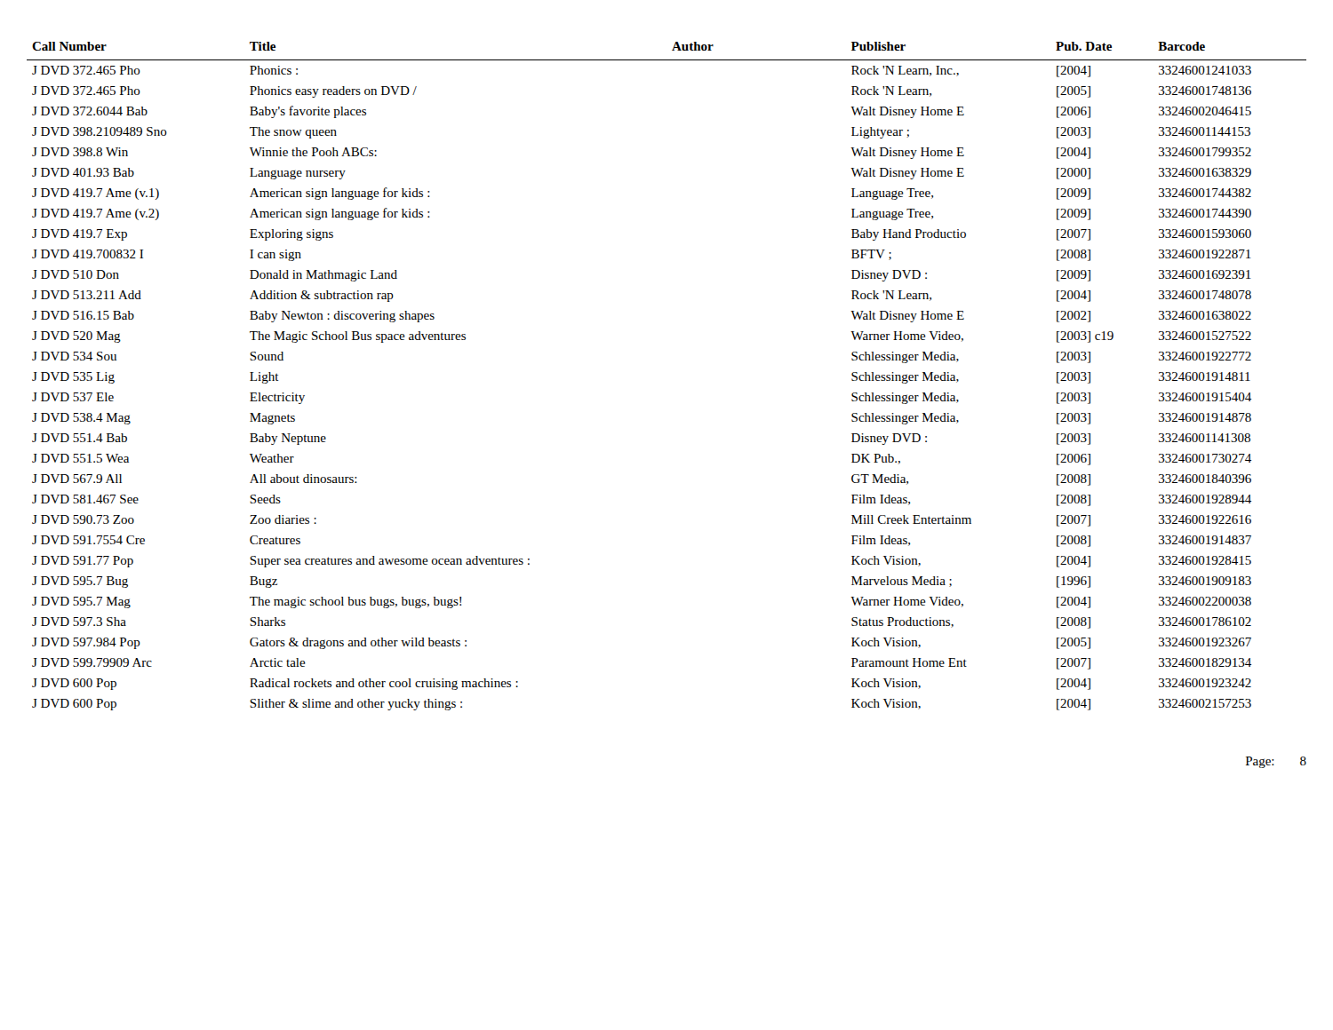| Call Number | Title | Author | Publisher | Pub. Date | Barcode |
| --- | --- | --- | --- | --- | --- |
| J DVD 372.465 Pho | Phonics : | | Rock 'N Learn, Inc., | [2004] | 33246001241033 |
| J DVD 372.465 Pho | Phonics easy readers on DVD / | | Rock 'N Learn, | [2005] | 33246001748136 |
| J DVD 372.6044 Bab | Baby's favorite places | | Walt Disney Home E | [2006] | 33246002046415 |
| J DVD 398.2109489 Sno | The snow queen | | Lightyear ; | [2003] | 33246001144153 |
| J DVD 398.8 Win | Winnie the Pooh ABCs: | | Walt Disney Home E | [2004] | 33246001799352 |
| J DVD 401.93 Bab | Language nursery | | Walt Disney Home E | [2000] | 33246001638329 |
| J DVD 419.7 Ame (v.1) | American sign language for kids : | | Language Tree, | [2009] | 33246001744382 |
| J DVD 419.7 Ame (v.2) | American sign language for kids : | | Language Tree, | [2009] | 33246001744390 |
| J DVD 419.7 Exp | Exploring signs | | Baby Hand Productio | [2007] | 33246001593060 |
| J DVD 419.700832 I | I can sign | | BFTV ; | [2008] | 33246001922871 |
| J DVD 510 Don | Donald in Mathmagic Land | | Disney DVD : | [2009] | 33246001692391 |
| J DVD 513.211 Add | Addition & subtraction rap | | Rock 'N Learn, | [2004] | 33246001748078 |
| J DVD 516.15 Bab | Baby Newton : discovering shapes | | Walt Disney Home E | [2002] | 33246001638022 |
| J DVD 520 Mag | The Magic School Bus space adventures | | Warner Home Video, | [2003] c19 | 33246001527522 |
| J DVD 534 Sou | Sound | | Schlessinger Media, | [2003] | 33246001922772 |
| J DVD 535 Lig | Light | | Schlessinger Media, | [2003] | 33246001914811 |
| J DVD 537 Ele | Electricity | | Schlessinger Media, | [2003] | 33246001915404 |
| J DVD 538.4 Mag | Magnets | | Schlessinger Media, | [2003] | 33246001914878 |
| J DVD 551.4 Bab | Baby Neptune | | Disney DVD : | [2003] | 33246001141308 |
| J DVD 551.5 Wea | Weather | | DK Pub., | [2006] | 33246001730274 |
| J DVD 567.9 All | All about dinosaurs: | | GT Media, | [2008] | 33246001840396 |
| J DVD 581.467 See | Seeds | | Film Ideas, | [2008] | 33246001928944 |
| J DVD 590.73 Zoo | Zoo diaries : | | Mill Creek Entertainm | [2007] | 33246001922616 |
| J DVD 591.7554 Cre | Creatures | | Film Ideas, | [2008] | 33246001914837 |
| J DVD 591.77 Pop | Super sea creatures and awesome ocean adventures : | | Koch Vision, | [2004] | 33246001928415 |
| J DVD 595.7 Bug | Bugz | | Marvelous Media ; | [1996] | 33246001909183 |
| J DVD 595.7 Mag | The magic school bus bugs, bugs, bugs! | | Warner Home Video, | [2004] | 33246002200038 |
| J DVD 597.3 Sha | Sharks | | Status Productions, | [2008] | 33246001786102 |
| J DVD 597.984 Pop | Gators & dragons and other wild beasts : | | Koch Vision, | [2005] | 33246001923267 |
| J DVD 599.79909 Arc | Arctic tale | | Paramount Home Ent | [2007] | 33246001829134 |
| J DVD 600 Pop | Radical rockets and other cool cruising machines : | | Koch Vision, | [2004] | 33246001923242 |
| J DVD 600 Pop | Slither & slime and other yucky things : | | Koch Vision, | [2004] | 33246002157253 |
Page:8